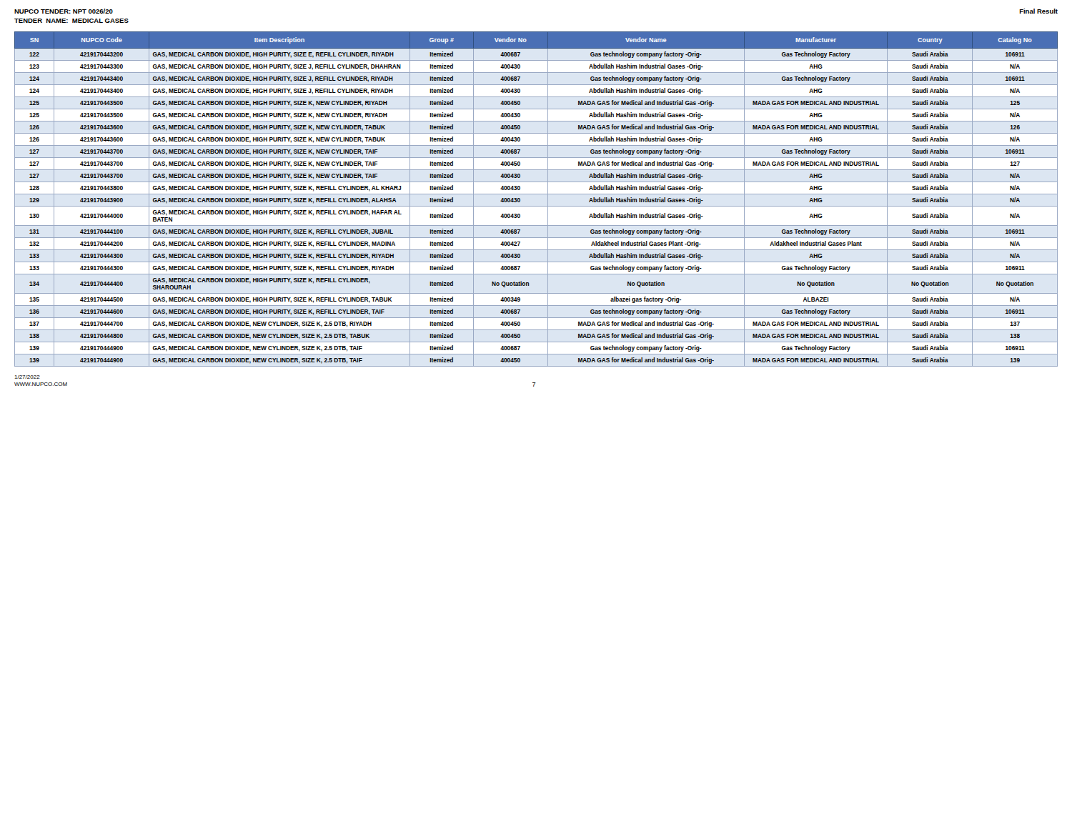NUPCO TENDER: NPT 0026/20
TENDER NAME: MEDICAL GASES
Final Result
| SN | NUPCO Code | Item Description | Group # | Vendor No | Vendor Name | Manufacturer | Country | Catalog No |
| --- | --- | --- | --- | --- | --- | --- | --- | --- |
| 122 | 4219170443200 | GAS, MEDICAL CARBON DIOXIDE, HIGH PURITY, SIZE E, REFILL CYLINDER, RIYADH | Itemized | 400687 | Gas technology company factory -Orig- | Gas Technology Factory | Saudi Arabia | 106911 |
| 123 | 4219170443300 | GAS, MEDICAL CARBON DIOXIDE, HIGH PURITY, SIZE J, REFILL CYLINDER, DHAHRAN | Itemized | 400430 | Abdullah Hashim Industrial Gases -Orig- | AHG | Saudi Arabia | N/A |
| 124 | 4219170443400 | GAS, MEDICAL CARBON DIOXIDE, HIGH PURITY, SIZE J, REFILL CYLINDER, RIYADH | Itemized | 400687 | Gas technology company factory -Orig- | Gas Technology Factory | Saudi Arabia | 106911 |
| 124 | 4219170443400 | GAS, MEDICAL CARBON DIOXIDE, HIGH PURITY, SIZE J, REFILL CYLINDER, RIYADH | Itemized | 400430 | Abdullah Hashim Industrial Gases -Orig- | AHG | Saudi Arabia | N/A |
| 125 | 4219170443500 | GAS, MEDICAL CARBON DIOXIDE, HIGH PURITY, SIZE K, NEW CYLINDER, RIYADH | Itemized | 400450 | MADA GAS for Medical and Industrial Gas -Orig- | MADA GAS FOR MEDICAL AND INDUSTRIAL | Saudi Arabia | 125 |
| 125 | 4219170443500 | GAS, MEDICAL CARBON DIOXIDE, HIGH PURITY, SIZE K, NEW CYLINDER, RIYADH | Itemized | 400430 | Abdullah Hashim Industrial Gases -Orig- | AHG | Saudi Arabia | N/A |
| 126 | 4219170443600 | GAS, MEDICAL CARBON DIOXIDE, HIGH PURITY, SIZE K, NEW CYLINDER, TABUK | Itemized | 400450 | MADA GAS for Medical and Industrial Gas -Orig- | MADA GAS FOR MEDICAL AND INDUSTRIAL | Saudi Arabia | 126 |
| 126 | 4219170443600 | GAS, MEDICAL CARBON DIOXIDE, HIGH PURITY, SIZE K, NEW CYLINDER, TABUK | Itemized | 400430 | Abdullah Hashim Industrial Gases -Orig- | AHG | Saudi Arabia | N/A |
| 127 | 4219170443700 | GAS, MEDICAL CARBON DIOXIDE, HIGH PURITY, SIZE K, NEW CYLINDER, TAIF | Itemized | 400687 | Gas technology company factory -Orig- | Gas Technology Factory | Saudi Arabia | 106911 |
| 127 | 4219170443700 | GAS, MEDICAL CARBON DIOXIDE, HIGH PURITY, SIZE K, NEW CYLINDER, TAIF | Itemized | 400450 | MADA GAS for Medical and Industrial Gas -Orig- | MADA GAS FOR MEDICAL AND INDUSTRIAL | Saudi Arabia | 127 |
| 127 | 4219170443700 | GAS, MEDICAL CARBON DIOXIDE, HIGH PURITY, SIZE K, NEW CYLINDER, TAIF | Itemized | 400430 | Abdullah Hashim Industrial Gases -Orig- | AHG | Saudi Arabia | N/A |
| 128 | 4219170443800 | GAS, MEDICAL CARBON DIOXIDE, HIGH PURITY, SIZE K, REFILL CYLINDER, AL KHARJ | Itemized | 400430 | Abdullah Hashim Industrial Gases -Orig- | AHG | Saudi Arabia | N/A |
| 129 | 4219170443900 | GAS, MEDICAL CARBON DIOXIDE, HIGH PURITY, SIZE K, REFILL CYLINDER, ALAHSA | Itemized | 400430 | Abdullah Hashim Industrial Gases -Orig- | AHG | Saudi Arabia | N/A |
| 130 | 4219170444000 | GAS, MEDICAL CARBON DIOXIDE, HIGH PURITY, SIZE K, REFILL CYLINDER, HAFAR AL BATEN | Itemized | 400430 | Abdullah Hashim Industrial Gases -Orig- | AHG | Saudi Arabia | N/A |
| 131 | 4219170444100 | GAS, MEDICAL CARBON DIOXIDE, HIGH PURITY, SIZE K, REFILL CYLINDER, JUBAIL | Itemized | 400687 | Gas technology company factory -Orig- | Gas Technology Factory | Saudi Arabia | 106911 |
| 132 | 4219170444200 | GAS, MEDICAL CARBON DIOXIDE, HIGH PURITY, SIZE K, REFILL CYLINDER, MADINA | Itemized | 400427 | Aldakheel Industrial Gases Plant -Orig- | Aldakheel Industrial Gases Plant | Saudi Arabia | N/A |
| 133 | 4219170444300 | GAS, MEDICAL CARBON DIOXIDE, HIGH PURITY, SIZE K, REFILL CYLINDER, RIYADH | Itemized | 400430 | Abdullah Hashim Industrial Gases -Orig- | AHG | Saudi Arabia | N/A |
| 133 | 4219170444300 | GAS, MEDICAL CARBON DIOXIDE, HIGH PURITY, SIZE K, REFILL CYLINDER, RIYADH | Itemized | 400687 | Gas technology company factory -Orig- | Gas Technology Factory | Saudi Arabia | 106911 |
| 134 | 4219170444400 | GAS, MEDICAL CARBON DIOXIDE, HIGH PURITY, SIZE K, REFILL CYLINDER, SHAROURAH | Itemized | No Quotation | No Quotation | No Quotation | No Quotation | No Quotation |
| 135 | 4219170444500 | GAS, MEDICAL CARBON DIOXIDE, HIGH PURITY, SIZE K, REFILL CYLINDER, TABUK | Itemized | 400349 | albazei gas factory -Orig- | ALBAZEI | Saudi Arabia | N/A |
| 136 | 4219170444600 | GAS, MEDICAL CARBON DIOXIDE, HIGH PURITY, SIZE K, REFILL CYLINDER, TAIF | Itemized | 400687 | Gas technology company factory -Orig- | Gas Technology Factory | Saudi Arabia | 106911 |
| 137 | 4219170444700 | GAS, MEDICAL CARBON DIOXIDE, NEW CYLINDER, SIZE K, 2.5 DTB, RIYADH | Itemized | 400450 | MADA GAS for Medical and Industrial Gas -Orig- | MADA GAS FOR MEDICAL AND INDUSTRIAL | Saudi Arabia | 137 |
| 138 | 4219170444800 | GAS, MEDICAL CARBON DIOXIDE, NEW CYLINDER, SIZE K, 2.5 DTB, TABUK | Itemized | 400450 | MADA GAS for Medical and Industrial Gas -Orig- | MADA GAS FOR MEDICAL AND INDUSTRIAL | Saudi Arabia | 138 |
| 139 | 4219170444900 | GAS, MEDICAL CARBON DIOXIDE, NEW CYLINDER, SIZE K, 2.5 DTB, TAIF | Itemized | 400687 | Gas technology company factory -Orig- | Gas Technology Factory | Saudi Arabia | 106911 |
| 139 | 4219170444900 | GAS, MEDICAL CARBON DIOXIDE, NEW CYLINDER, SIZE K, 2.5 DTB, TAIF | Itemized | 400450 | MADA GAS for Medical and Industrial Gas -Orig- | MADA GAS FOR MEDICAL AND INDUSTRIAL | Saudi Arabia | 139 |
1/27/2022
WWW.NUPCO.COM
7